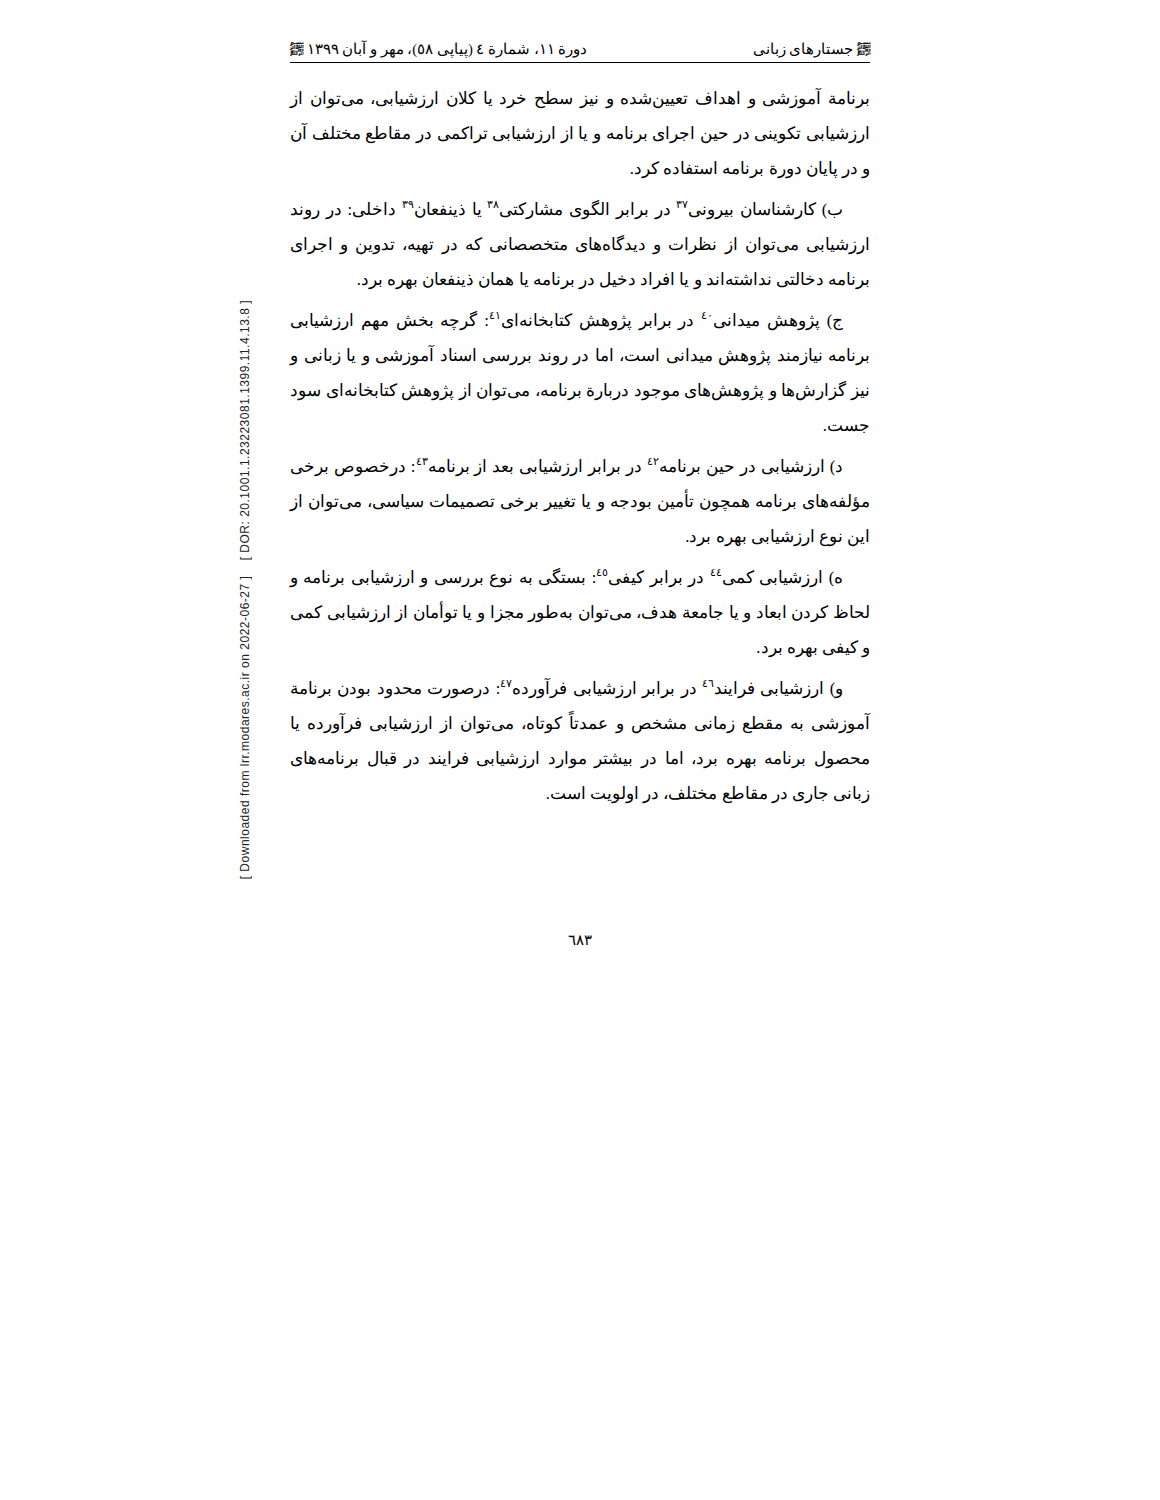[ DOR: 20.1001.1.23223081.1399.11.4.13.8 ] [ Downloaded from lrr.modares.ac.ir on 2022-06-27 ]
﷽ جستارهای زبانی
دورة ۱۱، شمارة ٤ (پیاپی ٥٨)، مهر و آبان ۱۳۹۹ ﷽
برنامة آموزشی و اهداف تعیین‌شده و نیز سطح خرد یا کلان ارزشیابی، می‌توان از ارزشیابی تکوینی در حین اجرای برنامه و یا از ارزشیابی تراکمی در مقاطع مختلف آن و در پایان دورة برنامه استفاده کرد.
ب) کارشناسان بیرونی۳۷ در برابر الگوی مشارکتی۳۸ یا ذینفعان۳۹ داخلی: در روند ارزشیابی می‌توان از نظرات و دیدگاه‌های متخصصانی که در تهیه، تدوین و اجرای برنامه دخالتی نداشته‌اند و یا افراد دخیل در برنامه یا همان ذینفعان بهره برد.
ج) پژوهش میدانی٤٠ در برابر پژوهش کتابخانه‌ای٤١: گرچه بخش مهم ارزشیابی برنامه نیازمند پژوهش میدانی است، اما در روند بررسی اسناد آموزشی و یا زبانی و نیز گزارش‌ها و پژوهش‌های موجود دربارة برنامه، می‌توان از پژوهش کتابخانه‌ای سود جست.
د) ارزشیابی در حین برنامه٤٢ در برابر ارزشیابی بعد از برنامه٤٣: درخصوص برخی مؤلفه‌های برنامه همچون تأمین بودجه و یا تغییر برخی تصمیمات سیاسی، می‌توان از این نوع ارزشیابی بهره برد.
ه) ارزشیابی کمی٤٤ در برابر کیفی٤٥: بستگی به نوع بررسی و ارزشیابی برنامه و لحاظ کردن ابعاد و یا جامعة هدف، می‌توان به‌طور مجزا و یا توأمان از ارزشیابی کمی و کیفی بهره برد.
و) ارزشیابی فرایند٤٦ در برابر ارزشیابی فرآورده٤٧: درصورت محدود بودن برنامة آموزشی به مقطع زمانی مشخص و عمدتاً کوتاه، می‌توان از ارزشیابی فرآورده یا محصول برنامه بهره برد، اما در بیشتر موارد ارزشیابی فرایند در قبال برنامه‌های زبانی جاری در مقاطع مختلف، در اولویت است.
٦٨٣